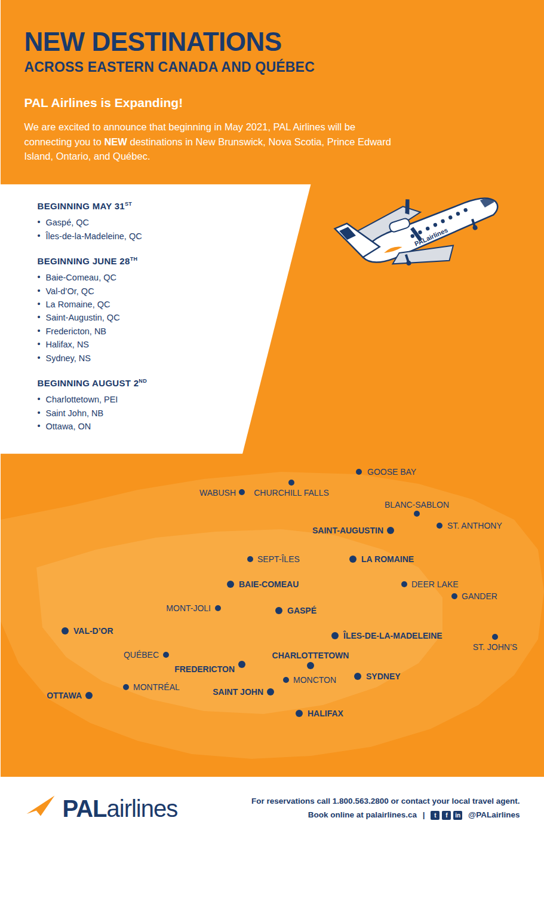New Destinations
Across Eastern Canada and Québec
PAL Airlines is Expanding!
We are excited to announce that beginning in May 2021, PAL Airlines will be connecting you to NEW destinations in New Brunswick, Nova Scotia, Prince Edward Island, Ontario, and Québec.
PALairlines
Beginning May 31st
Gaspé, QC
Îles-de-la-Madeleine, QC
Beginning June 28th
Baie-Comeau, QC
Val-d’Or, QC
La Romaine, QC
Saint-Augustin, QC
Fredericton, NB
Halifax, NS
Sydney, NS
Beginning August 2nd
Charlottetown, PEI
Saint John, NB
Ottawa, ON
GOOSE BAY CHURCHILL FALLS WABUSH BLANC-SABLON ST. ANTHONY SAINT-AUGUSTIN SEPT-ÎLES LA ROMAINE DEER LAKE BAIE-COMEAU GANDER MONT-JOLI GASPÉ VAL-D’OR ÎLES-DE-LA-MADELEINE ST. JOHN’S QUÉBEC CHARLOTTETOWN FREDERICTON MONCTON SYDNEY MONTRÉAL SAINT JOHN OTTAWA HALIFAX
PALairlines
For reservations call 1.800.563.2800 or contact your local travel agent.
Book online at palairlines.ca | tfin @PALairlines